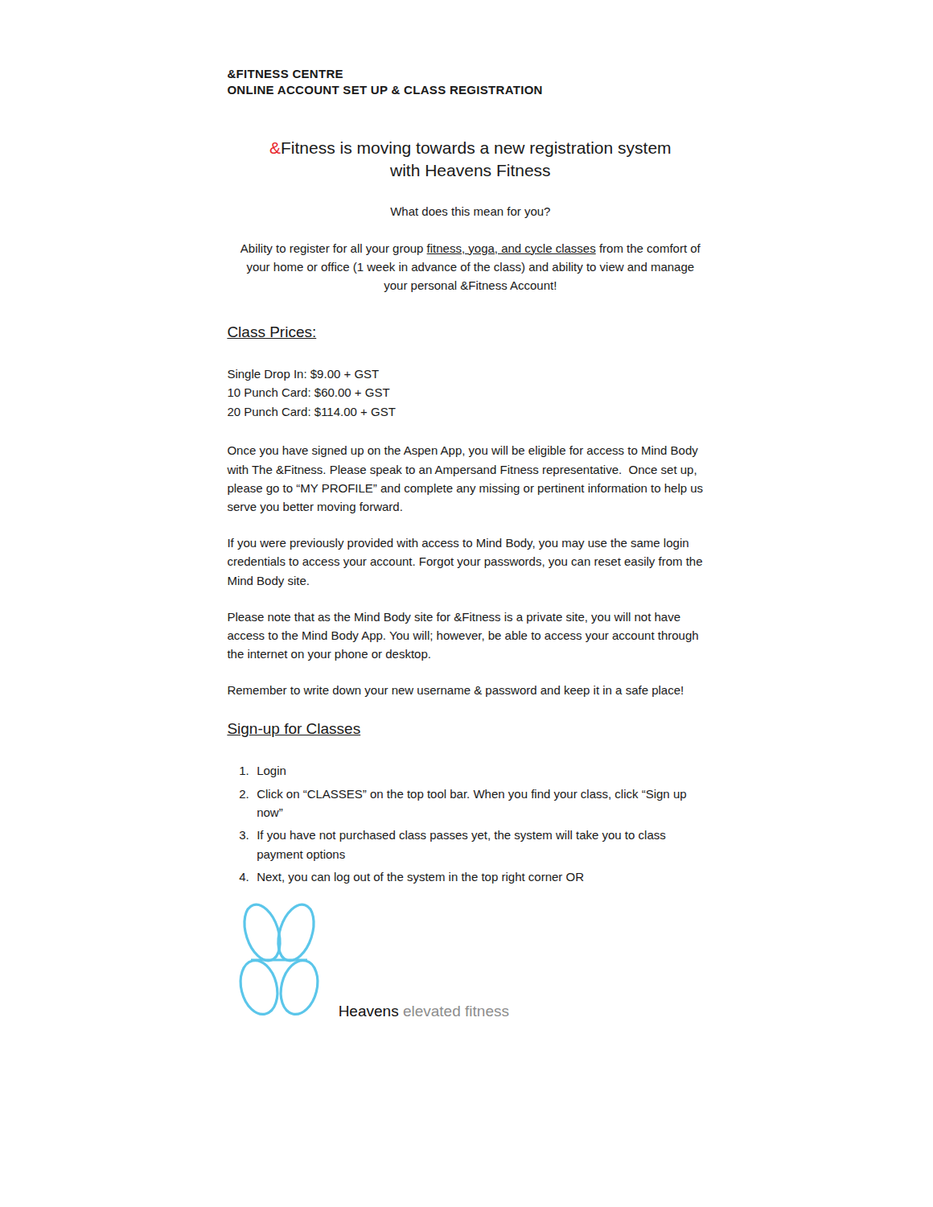&FITNESS CENTRE
ONLINE ACCOUNT SET UP & CLASS REGISTRATION
&Fitness is moving towards a new registration system with Heavens Fitness
What does this mean for you?
Ability to register for all your group fitness, yoga, and cycle classes from the comfort of your home or office (1 week in advance of the class) and ability to view and manage your personal &Fitness Account!
Class Prices:
Single Drop In: $9.00 + GST
10 Punch Card: $60.00 + GST
20 Punch Card: $114.00 + GST
Once you have signed up on the Aspen App, you will be eligible for access to Mind Body with The &Fitness. Please speak to an Ampersand Fitness representative. Once set up, please go to “MY PROFILE” and complete any missing or pertinent information to help us serve you better moving forward.
If you were previously provided with access to Mind Body, you may use the same login credentials to access your account. Forgot your passwords, you can reset easily from the Mind Body site.
Please note that as the Mind Body site for &Fitness is a private site, you will not have access to the Mind Body App. You will; however, be able to access your account through the internet on your phone or desktop.
Remember to write down your new username & password and keep it in a safe place!
Sign-up for Classes
Login
Click on “CLASSES” on the top tool bar. When you find your class, click “Sign up now”
If you have not purchased class passes yet, the system will take you to class payment options
Next, you can log out of the system in the top right corner OR
Heavens elevated fitness